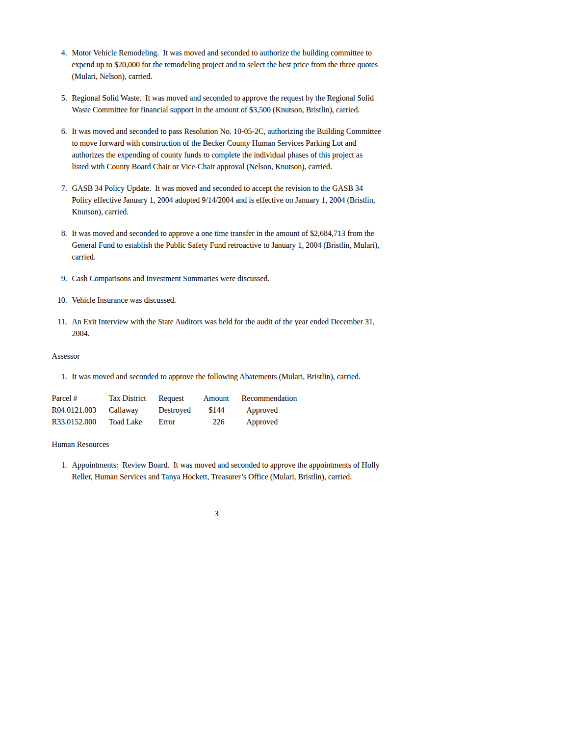Motor Vehicle Remodeling. It was moved and seconded to authorize the building committee to expend up to $20,000 for the remodeling project and to select the best price from the three quotes (Mulari, Nelson), carried.
Regional Solid Waste. It was moved and seconded to approve the request by the Regional Solid Waste Committee for financial support in the amount of $3,500 (Knutson, Bristlin), carried.
It was moved and seconded to pass Resolution No. 10-05-2C, authorizing the Building Committee to move forward with construction of the Becker County Human Services Parking Lot and authorizes the expending of county funds to complete the individual phases of this project as listed with County Board Chair or Vice-Chair approval (Nelson, Knutson), carried.
GASB 34 Policy Update. It was moved and seconded to accept the revision to the GASB 34 Policy effective January 1, 2004 adopted 9/14/2004 and is effective on January 1, 2004 (Bristlin, Knutson), carried.
It was moved and seconded to approve a one time transfer in the amount of $2,684,713 from the General Fund to establish the Public Safety Fund retroactive to January 1, 2004 (Bristlin, Mulari), carried.
Cash Comparisons and Investment Summaries were discussed.
Vehicle Insurance was discussed.
An Exit Interview with the State Auditors was held for the audit of the year ended December 31, 2004.
Assessor
It was moved and seconded to approve the following Abatements (Mulari, Bristlin), carried.
| Parcel # | Tax District | Request | Amount | Recommendation |
| --- | --- | --- | --- | --- |
| R04.0121.003 | Callaway | Destroyed | $144 | Approved |
| R33.0152.000 | Toad Lake | Error | 226 | Approved |
Human Resources
Appointments: Review Board. It was moved and seconded to approve the appointments of Holly Reller, Human Services and Tanya Hockett, Treasurer’s Office (Mulari, Bristlin), carried.
3